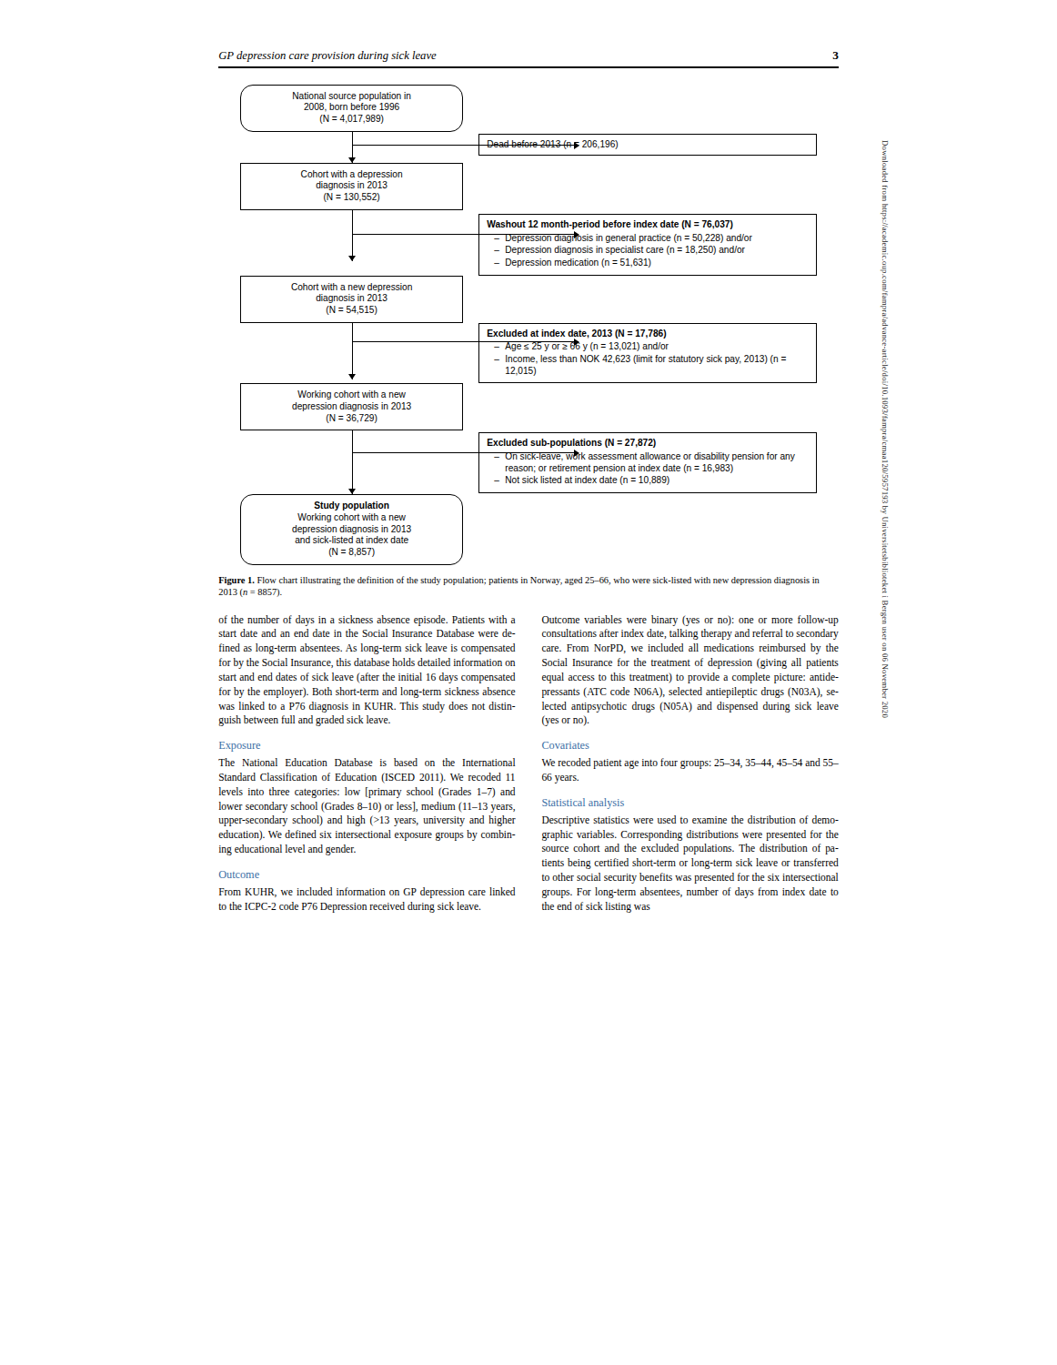GP depression care provision during sick leave 3
Downloaded from https://academic.oup.com/fampra/advance-article/doi/10.1093/fampra/cmaa120/5957193 by Universitetsbiblioteket i Bergen user on 06 November 2020
National source population in
2008, born before 1996
(N = 4,017,989)
Dead before 2013 (n = 206,196)
Cohort with a depression
diagnosis in 2013
(N = 130,552)
Washout 12 month-period before index date (N = 76,037)
Depression diagnosis in general practice (n = 50,228) and/or
Depression diagnosis in specialist care (n = 18,250) and/or
Depression medication (n = 51,631)
Cohort with a new depression
diagnosis in 2013
(N = 54,515)
Excluded at index date, 2013 (N = 17,786)
Age ≤ 25 y or ≥ 66 y (n = 13,021) and/or
Income, less than NOK 42,623 (limit for statutory sick pay, 2013) (n = 12,015)
Working cohort with a new
depression diagnosis in 2013
(N = 36,729)
Excluded sub-populations (N = 27,872)
On sick-leave, work assessment allowance or disability pension for any reason; or retirement pension at index date (n = 16,983)
Not sick listed at index date (n = 10,889)
Study population
Working cohort with a new
depression diagnosis in 2013
and sick-listed at index date
(N = 8,857)
Figure 1. Flow chart illustrating the definition of the study population; patients in Norway, aged 25–66, who were sick-listed with new depression diagnosis in 2013 (n = 8857).
of the number of days in a sickness absence episode. Patients with a start date and an end date in the Social Insurance Database were defined as long-term absentees. As long-term sick leave is compensated for by the Social Insurance, this database holds detailed information on start and end dates of sick leave (after the initial 16 days compensated for by the employer). Both short-term and long-term sickness absence was linked to a P76 diagnosis in KUHR. This study does not distinguish between full and graded sick leave.
Exposure
The National Education Database is based on the International Standard Classification of Education (ISCED 2011). We recoded 11 levels into three categories: low [primary school (Grades 1–7) and lower secondary school (Grades 8–10) or less], medium (11–13 years, upper-secondary school) and high (>13 years, university and higher education). We defined six intersectional exposure groups by combining educational level and gender.
Outcome
From KUHR, we included information on GP depression care linked to the ICPC-2 code P76 Depression received during sick leave.
Outcome variables were binary (yes or no): one or more follow-up consultations after index date, talking therapy and referral to secondary care. From NorPD, we included all medications reimbursed by the Social Insurance for the treatment of depression (giving all patients equal access to this treatment) to provide a complete picture: antidepressants (ATC code N06A), selected antiepileptic drugs (N03A), selected antipsychotic drugs (N05A) and dispensed during sick leave (yes or no).
Covariates
We recoded patient age into four groups: 25–34, 35–44, 45–54 and 55–66 years.
Statistical analysis
Descriptive statistics were used to examine the distribution of demographic variables. Corresponding distributions were presented for the source cohort and the excluded populations. The distribution of patients being certified short-term or long-term sick leave or transferred to other social security benefits was presented for the six intersectional groups. For long-term absentees, number of days from index date to the end of sick listing was